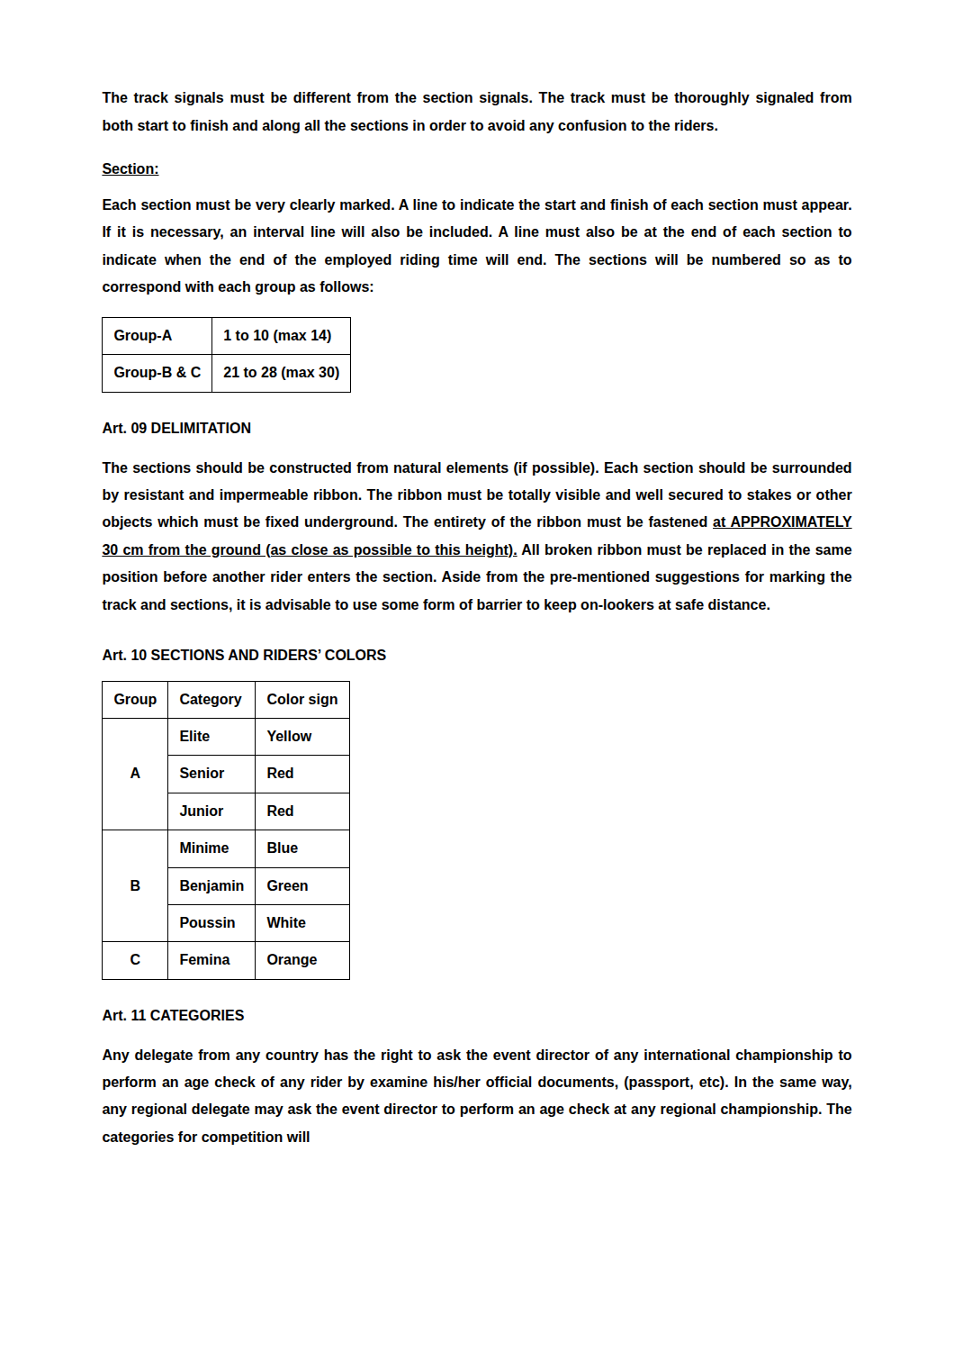The track signals must be different from the section signals. The track must be thoroughly signaled from both start to finish and along all the sections in order to avoid any confusion to the riders.
Section:
Each section must be very clearly marked. A line to indicate the start and finish of each section must appear. If it is necessary, an interval line will also be included. A line must also be at the end of each section to indicate when the end of the employed riding time will end. The sections will be numbered so as to correspond with each group as follows:
| Group-A | 1 to 10 (max 14) |
| Group-B & C | 21 to 28 (max 30) |
Art. 09 DELIMITATION
The sections should be constructed from natural elements (if possible). Each section should be surrounded by resistant and impermeable ribbon. The ribbon must be totally visible and well secured to stakes or other objects which must be fixed underground. The entirety of the ribbon must be fastened at APPROXIMATELY 30 cm from the ground (as close as possible to this height). All broken ribbon must be replaced in the same position before another rider enters the section. Aside from the pre-mentioned suggestions for marking the track and sections, it is advisable to use some form of barrier to keep on-lookers at safe distance.
Art. 10 SECTIONS AND RIDERS’ COLORS
| Group | Category | Color sign |
| A | Elite | Yellow |
| Senior | Red |
| Junior | Red |
| B | Minime | Blue |
| Benjamin | Green |
| Poussin | White |
| C | Femina | Orange |
Art. 11 CATEGORIES
Any delegate from any country has the right to ask the event director of any international championship to perform an age check of any rider by examine his/her official documents, (passport, etc). In the same way, any regional delegate may ask the event director to perform an age check at any regional championship. The categories for competition will